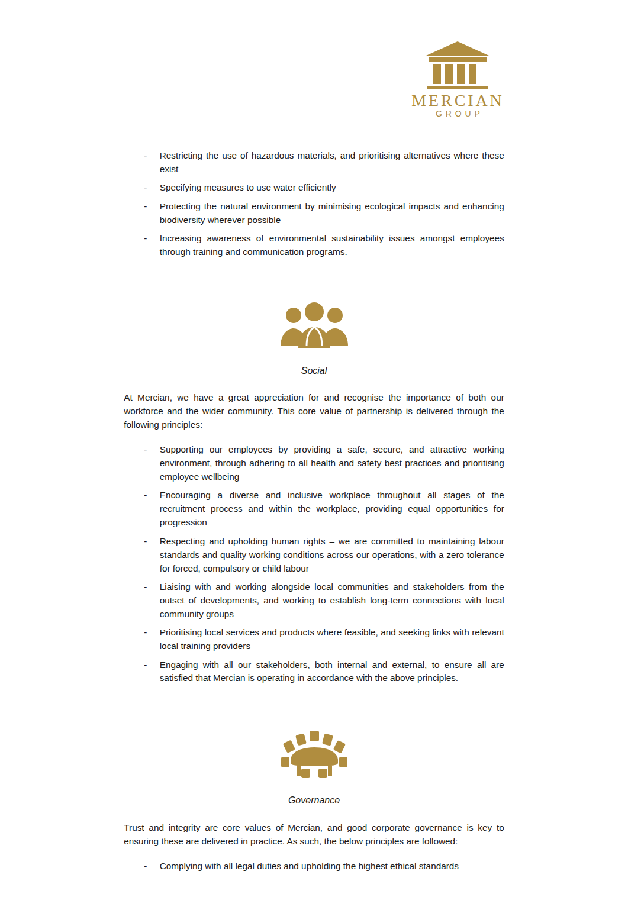MERCIAN
GROUP
Restricting the use of hazardous materials, and prioritising alternatives where these exist
Specifying measures to use water efficiently
Protecting the natural environment by minimising ecological impacts and enhancing biodiversity wherever possible
Increasing awareness of environmental sustainability issues amongst employees through training and communication programs.
Social
At Mercian, we have a great appreciation for and recognise the importance of both our workforce and the wider community. This core value of partnership is delivered through the following principles:
Supporting our employees by providing a safe, secure, and attractive working environment, through adhering to all health and safety best practices and prioritising employee wellbeing
Encouraging a diverse and inclusive workplace throughout all stages of the recruitment process and within the workplace, providing equal opportunities for progression
Respecting and upholding human rights – we are committed to maintaining labour standards and quality working conditions across our operations, with a zero tolerance for forced, compulsory or child labour
Liaising with and working alongside local communities and stakeholders from the outset of developments, and working to establish long-term connections with local community groups
Prioritising local services and products where feasible, and seeking links with relevant local training providers
Engaging with all our stakeholders, both internal and external, to ensure all are satisfied that Mercian is operating in accordance with the above principles.
Governance
Trust and integrity are core values of Mercian, and good corporate governance is key to ensuring these are delivered in practice. As such, the below principles are followed:
Complying with all legal duties and upholding the highest ethical standards